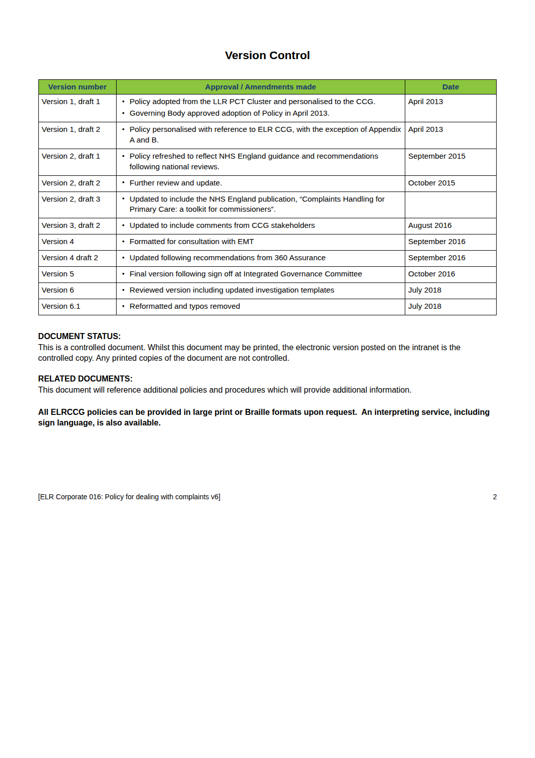Version Control
| Version number | Approval / Amendments made | Date |
| --- | --- | --- |
| Version 1, draft 1 | Policy adopted from the LLR PCT Cluster and personalised to the CCG. Governing Body approved adoption of Policy in April 2013. | April 2013 |
| Version 1, draft 2 | Policy personalised with reference to ELR CCG, with the exception of Appendix A and B. | April 2013 |
| Version 2, draft 1 | Policy refreshed to reflect NHS England guidance and recommendations following national reviews. | September 2015 |
| Version 2, draft 2 | Further review and update. | October 2015 |
| Version 2, draft 3 | Updated to include the NHS England publication, “Complaints Handling for Primary Care: a toolkit for commissioners”. | |
| Version 3, draft 2 | Updated to include comments from CCG stakeholders | August 2016 |
| Version 4 | Formatted for consultation with EMT | September 2016 |
| Version 4 draft 2 | Updated following recommendations from 360 Assurance | September 2016 |
| Version 5 | Final version following sign off at Integrated Governance Committee | October 2016 |
| Version 6 | Reviewed version including updated investigation templates | July 2018 |
| Version 6.1 | Reformatted and typos removed | July 2018 |
DOCUMENT STATUS:
This is a controlled document. Whilst this document may be printed, the electronic version posted on the intranet is the controlled copy. Any printed copies of the document are not controlled.
RELATED DOCUMENTS:
This document will reference additional policies and procedures which will provide additional information.
All ELRCCG policies can be provided in large print or Braille formats upon request. An interpreting service, including sign language, is also available.
[ELR Corporate 016: Policy for dealing with complaints v6] 2